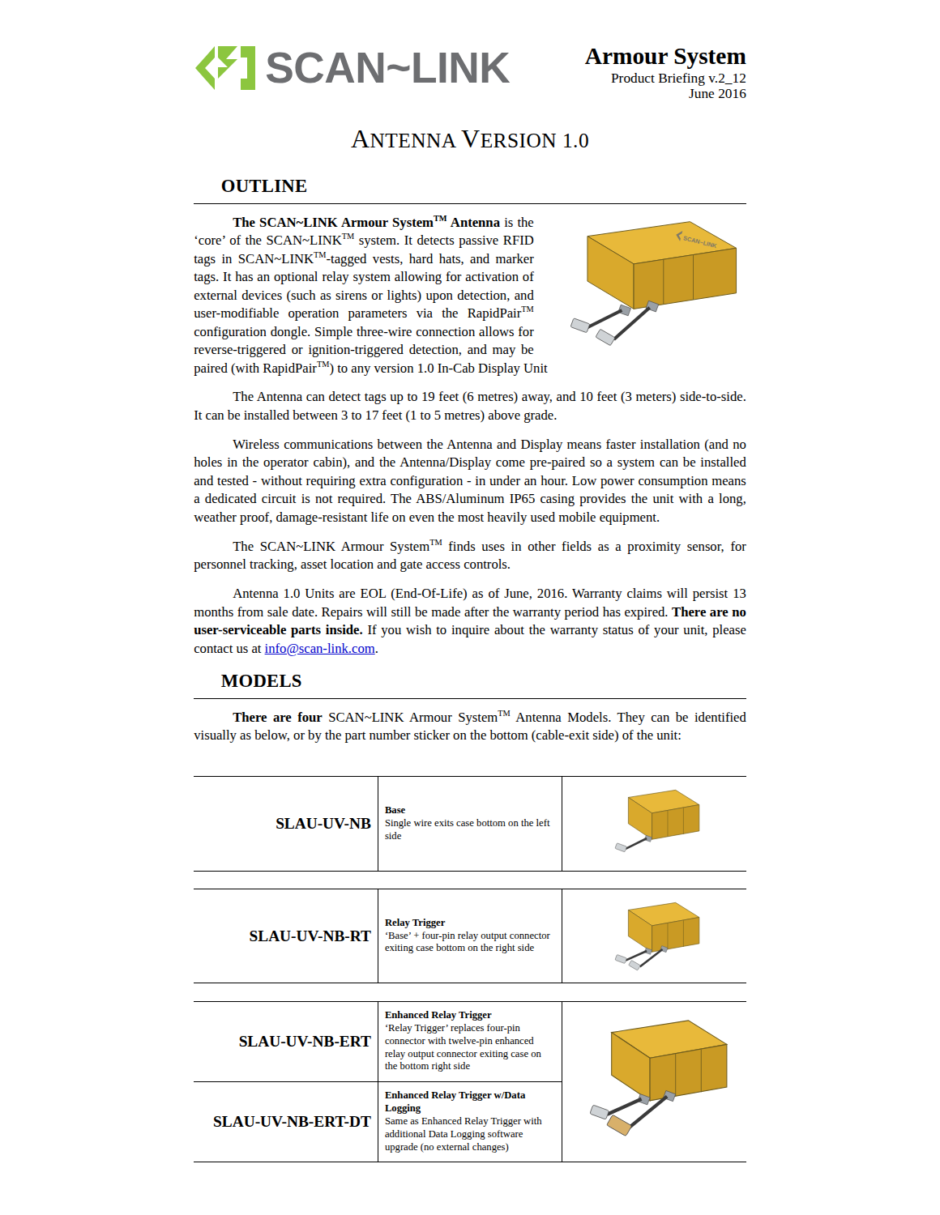SCAN~LINK
Armour System
Product Briefing v.2_12
June 2016
ANTENNA VERSION 1.0
OUTLINE
SCAN~LINK
The SCAN~LINK Armour SystemTM Antenna is the ‘core’ of the SCAN~LINKTM system. It detects passive RFID tags in SCAN~LINKTM-tagged vests, hard hats, and marker tags. It has an optional relay system allowing for activation of external devices (such as sirens or lights) upon detection, and user-modifiable operation parameters via the RapidPairTM configuration dongle. Simple three-wire connection allows for reverse-triggered or ignition-triggered detection, and may be paired (with RapidPairTM) to any version 1.0 In-Cab Display Unit
The Antenna can detect tags up to 19 feet (6 metres) away, and 10 feet (3 meters) side-to-side. It can be installed between 3 to 17 feet (1 to 5 metres) above grade.
Wireless communications between the Antenna and Display means faster installation (and no holes in the operator cabin), and the Antenna/Display come pre-paired so a system can be installed and tested - without requiring extra configuration - in under an hour. Low power consumption means a dedicated circuit is not required. The ABS/Aluminum IP65 casing provides the unit with a long, weather proof, damage-resistant life on even the most heavily used mobile equipment.
The SCAN~LINK Armour SystemTM finds uses in other fields as a proximity sensor, for personnel tracking, asset location and gate access controls.
Antenna 1.0 Units are EOL (End-Of-Life) as of June, 2016. Warranty claims will persist 13 months from sale date. Repairs will still be made after the warranty period has expired. There are no user-serviceable parts inside. If you wish to inquire about the warranty status of your unit, please contact us at info@scan-link.com.
MODELS
There are four SCAN~LINK Armour SystemTM Antenna Models. They can be identified visually as below, or by the part number sticker on the bottom (cable-exit side) of the unit:
| SLAU-UV-NB | Base Single wire exits case bottom on the left side | |
| SLAU-UV-NB-RT | Relay Trigger ‘Base’ + four-pin relay output connector exiting case bottom on the right side | |
| SLAU-UV-NB-ERT | Enhanced Relay Trigger ‘Relay Trigger’ replaces four-pin connector with twelve-pin enhanced relay output connector exiting case on the bottom right side | |
| SLAU-UV-NB-ERT-DT | Enhanced Relay Trigger w/Data Logging Same as Enhanced Relay Trigger with additional Data Logging software upgrade (no external changes) |